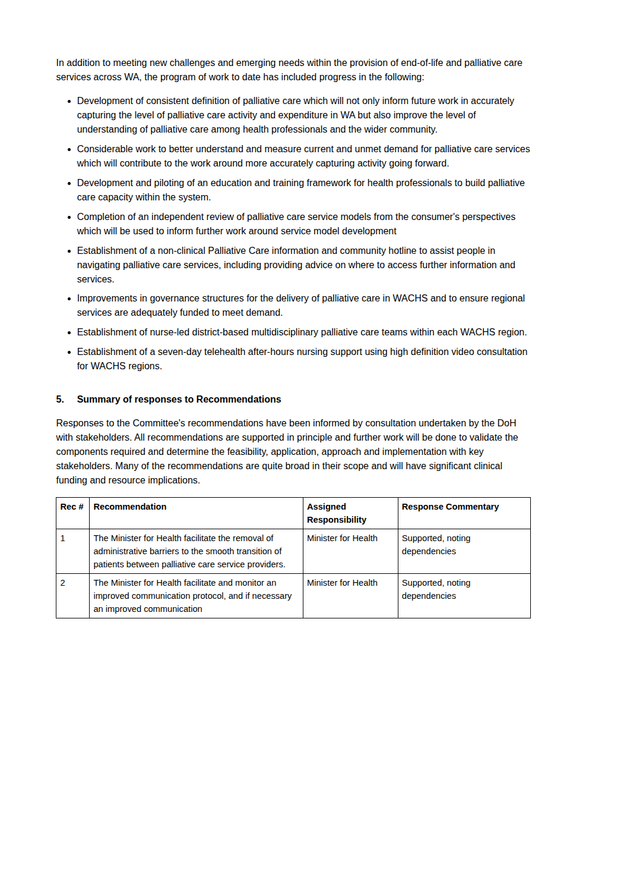In addition to meeting new challenges and emerging needs within the provision of end-of-life and palliative care services across WA, the program of work to date has included progress in the following:
Development of consistent definition of palliative care which will not only inform future work in accurately capturing the level of palliative care activity and expenditure in WA but also improve the level of understanding of palliative care among health professionals and the wider community.
Considerable work to better understand and measure current and unmet demand for palliative care services which will contribute to the work around more accurately capturing activity going forward.
Development and piloting of an education and training framework for health professionals to build palliative care capacity within the system.
Completion of an independent review of palliative care service models from the consumer's perspectives which will be used to inform further work around service model development
Establishment of a non-clinical Palliative Care information and community hotline to assist people in navigating palliative care services, including providing advice on where to access further information and services.
Improvements in governance structures for the delivery of palliative care in WACHS and to ensure regional services are adequately funded to meet demand.
Establishment of nurse-led district-based multidisciplinary palliative care teams within each WACHS region.
Establishment of a seven-day telehealth after-hours nursing support using high definition video consultation for WACHS regions.
5. Summary of responses to Recommendations
Responses to the Committee's recommendations have been informed by consultation undertaken by the DoH with stakeholders. All recommendations are supported in principle and further work will be done to validate the components required and determine the feasibility, application, approach and implementation with key stakeholders. Many of the recommendations are quite broad in their scope and will have significant clinical funding and resource implications.
| Rec # | Recommendation | Assigned Responsibility | Response Commentary |
| --- | --- | --- | --- |
| 1 | The Minister for Health facilitate the removal of administrative barriers to the smooth transition of patients between palliative care service providers. | Minister for Health | Supported, noting dependencies |
| 2 | The Minister for Health facilitate and monitor an improved communication protocol, and if necessary an improved communication | Minister for Health | Supported, noting dependencies |